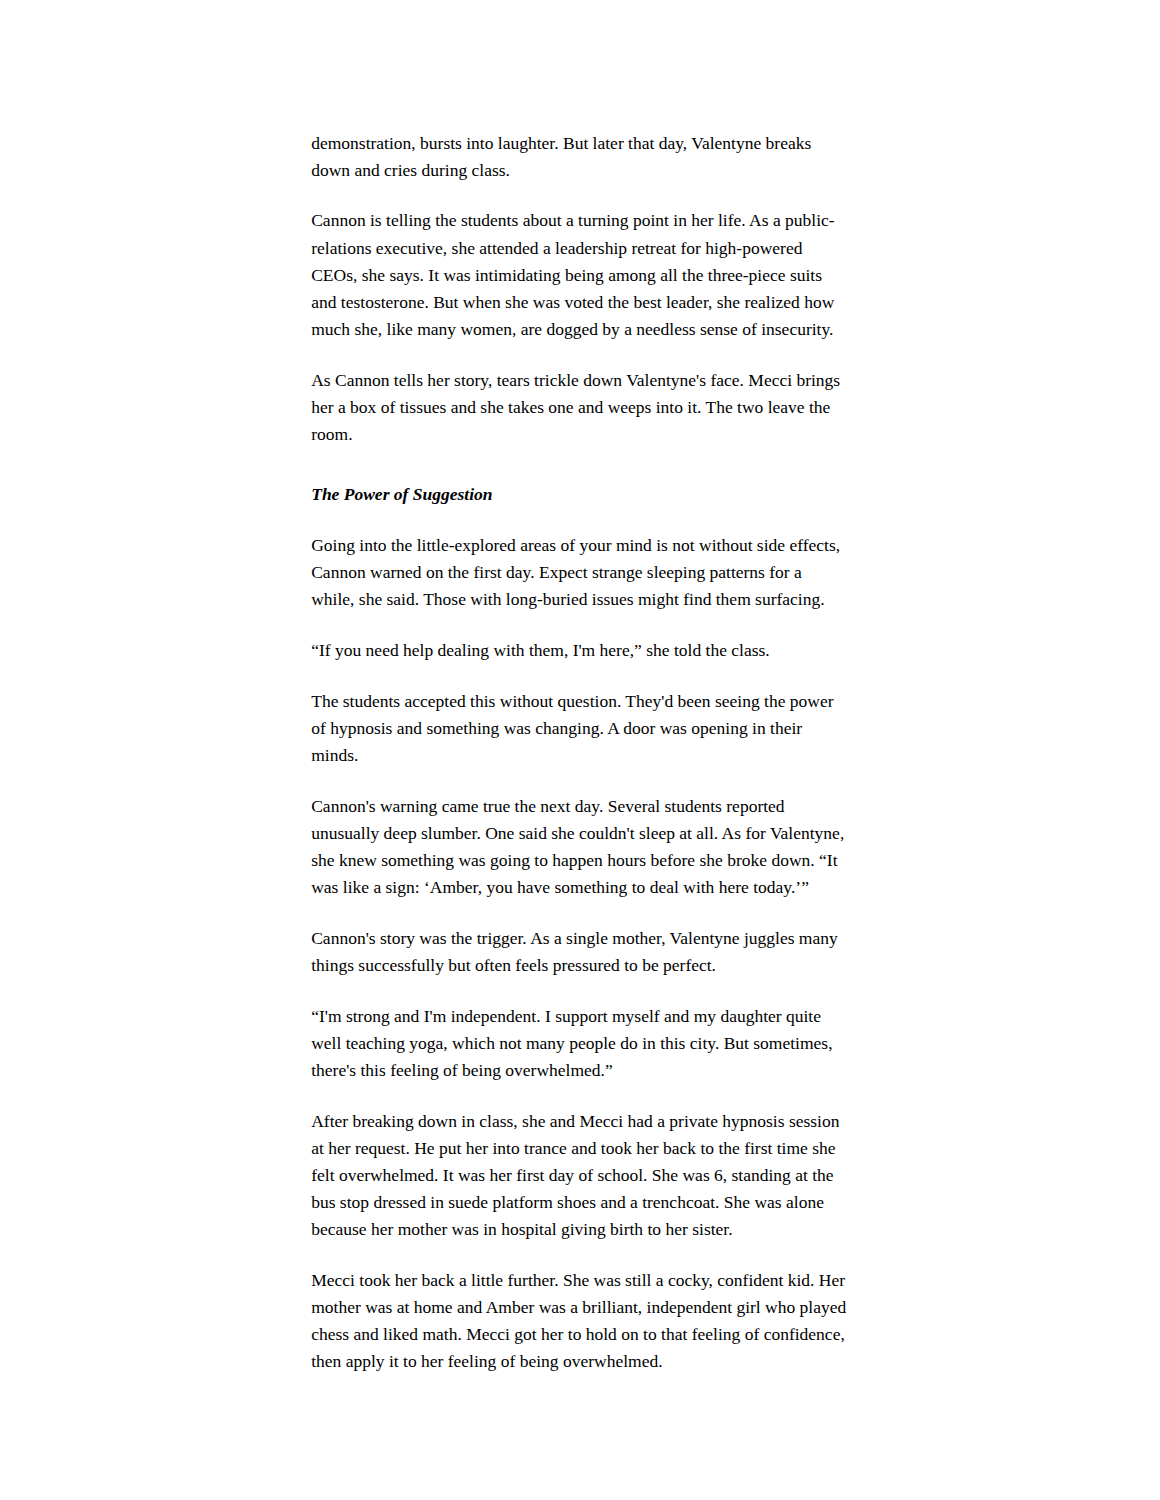demonstration, bursts into laughter. But later that day, Valentyne breaks down and cries during class.
Cannon is telling the students about a turning point in her life. As a public-relations executive, she attended a leadership retreat for high-powered CEOs, she says. It was intimidating being among all the three-piece suits and testosterone. But when she was voted the best leader, she realized how much she, like many women, are dogged by a needless sense of insecurity.
As Cannon tells her story, tears trickle down Valentyne's face. Mecci brings her a box of tissues and she takes one and weeps into it. The two leave the room.
The Power of Suggestion
Going into the little-explored areas of your mind is not without side effects, Cannon warned on the first day. Expect strange sleeping patterns for a while, she said. Those with long-buried issues might find them surfacing.
“If you need help dealing with them, I'm here,” she told the class.
The students accepted this without question. They'd been seeing the power of hypnosis and something was changing. A door was opening in their minds.
Cannon's warning came true the next day. Several students reported unusually deep slumber. One said she couldn't sleep at all. As for Valentyne, she knew something was going to happen hours before she broke down. “It was like a sign: ‘Amber, you have something to deal with here today.’”
Cannon's story was the trigger. As a single mother, Valentyne juggles many things successfully but often feels pressured to be perfect.
“I'm strong and I'm independent. I support myself and my daughter quite well teaching yoga, which not many people do in this city. But sometimes, there's this feeling of being overwhelmed.”
After breaking down in class, she and Mecci had a private hypnosis session at her request. He put her into trance and took her back to the first time she felt overwhelmed. It was her first day of school. She was 6, standing at the bus stop dressed in suede platform shoes and a trenchcoat. She was alone because her mother was in hospital giving birth to her sister.
Mecci took her back a little further. She was still a cocky, confident kid. Her mother was at home and Amber was a brilliant, independent girl who played chess and liked math. Mecci got her to hold on to that feeling of confidence, then apply it to her feeling of being overwhelmed.